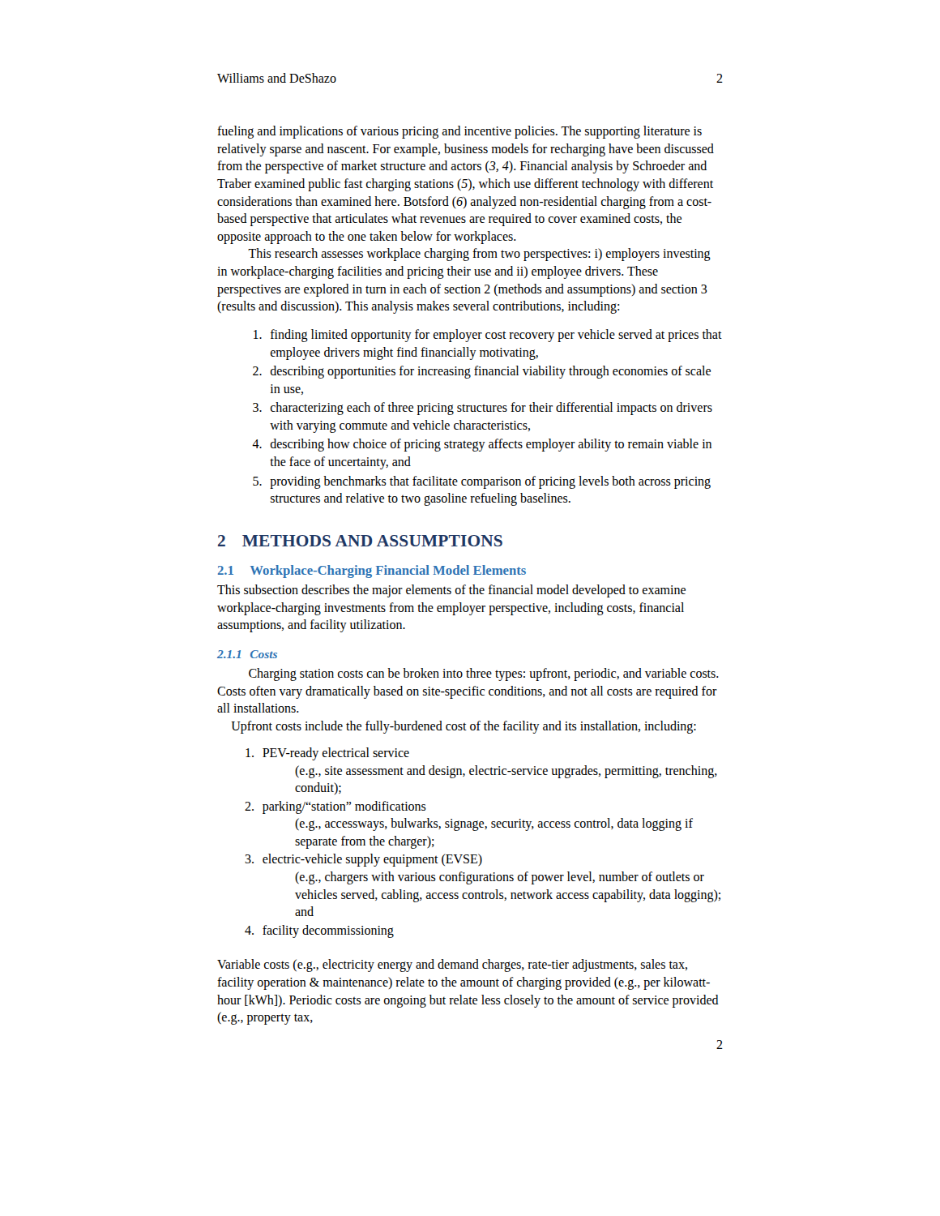Williams and DeShazo 2
fueling and implications of various pricing and incentive policies. The supporting literature is relatively sparse and nascent. For example, business models for recharging have been discussed from the perspective of market structure and actors (3, 4). Financial analysis by Schroeder and Traber examined public fast charging stations (5), which use different technology with different considerations than examined here. Botsford (6) analyzed non-residential charging from a cost-based perspective that articulates what revenues are required to cover examined costs, the opposite approach to the one taken below for workplaces.
This research assesses workplace charging from two perspectives: i) employers investing in workplace-charging facilities and pricing their use and ii) employee drivers. These perspectives are explored in turn in each of section 2 (methods and assumptions) and section 3 (results and discussion). This analysis makes several contributions, including:
finding limited opportunity for employer cost recovery per vehicle served at prices that employee drivers might find financially motivating,
describing opportunities for increasing financial viability through economies of scale in use,
characterizing each of three pricing structures for their differential impacts on drivers with varying commute and vehicle characteristics,
describing how choice of pricing strategy affects employer ability to remain viable in the face of uncertainty, and
providing benchmarks that facilitate comparison of pricing levels both across pricing structures and relative to two gasoline refueling baselines.
2 METHODS AND ASSUMPTIONS
2.1 Workplace-Charging Financial Model Elements
This subsection describes the major elements of the financial model developed to examine workplace-charging investments from the employer perspective, including costs, financial assumptions, and facility utilization.
2.1.1 Costs
Charging station costs can be broken into three types: upfront, periodic, and variable costs. Costs often vary dramatically based on site-specific conditions, and not all costs are required for all installations.
Upfront costs include the fully-burdened cost of the facility and its installation, including:
PEV-ready electrical service (e.g., site assessment and design, electric-service upgrades, permitting, trenching, conduit);
parking/“station” modifications (e.g., accessways, bulwarks, signage, security, access control, data logging if separate from the charger);
electric-vehicle supply equipment (EVSE) (e.g., chargers with various configurations of power level, number of outlets or vehicles served, cabling, access controls, network access capability, data logging); and
facility decommissioning
Variable costs (e.g., electricity energy and demand charges, rate-tier adjustments, sales tax, facility operation & maintenance) relate to the amount of charging provided (e.g., per kilowatt-hour [kWh]). Periodic costs are ongoing but relate less closely to the amount of service provided (e.g., property tax,
2